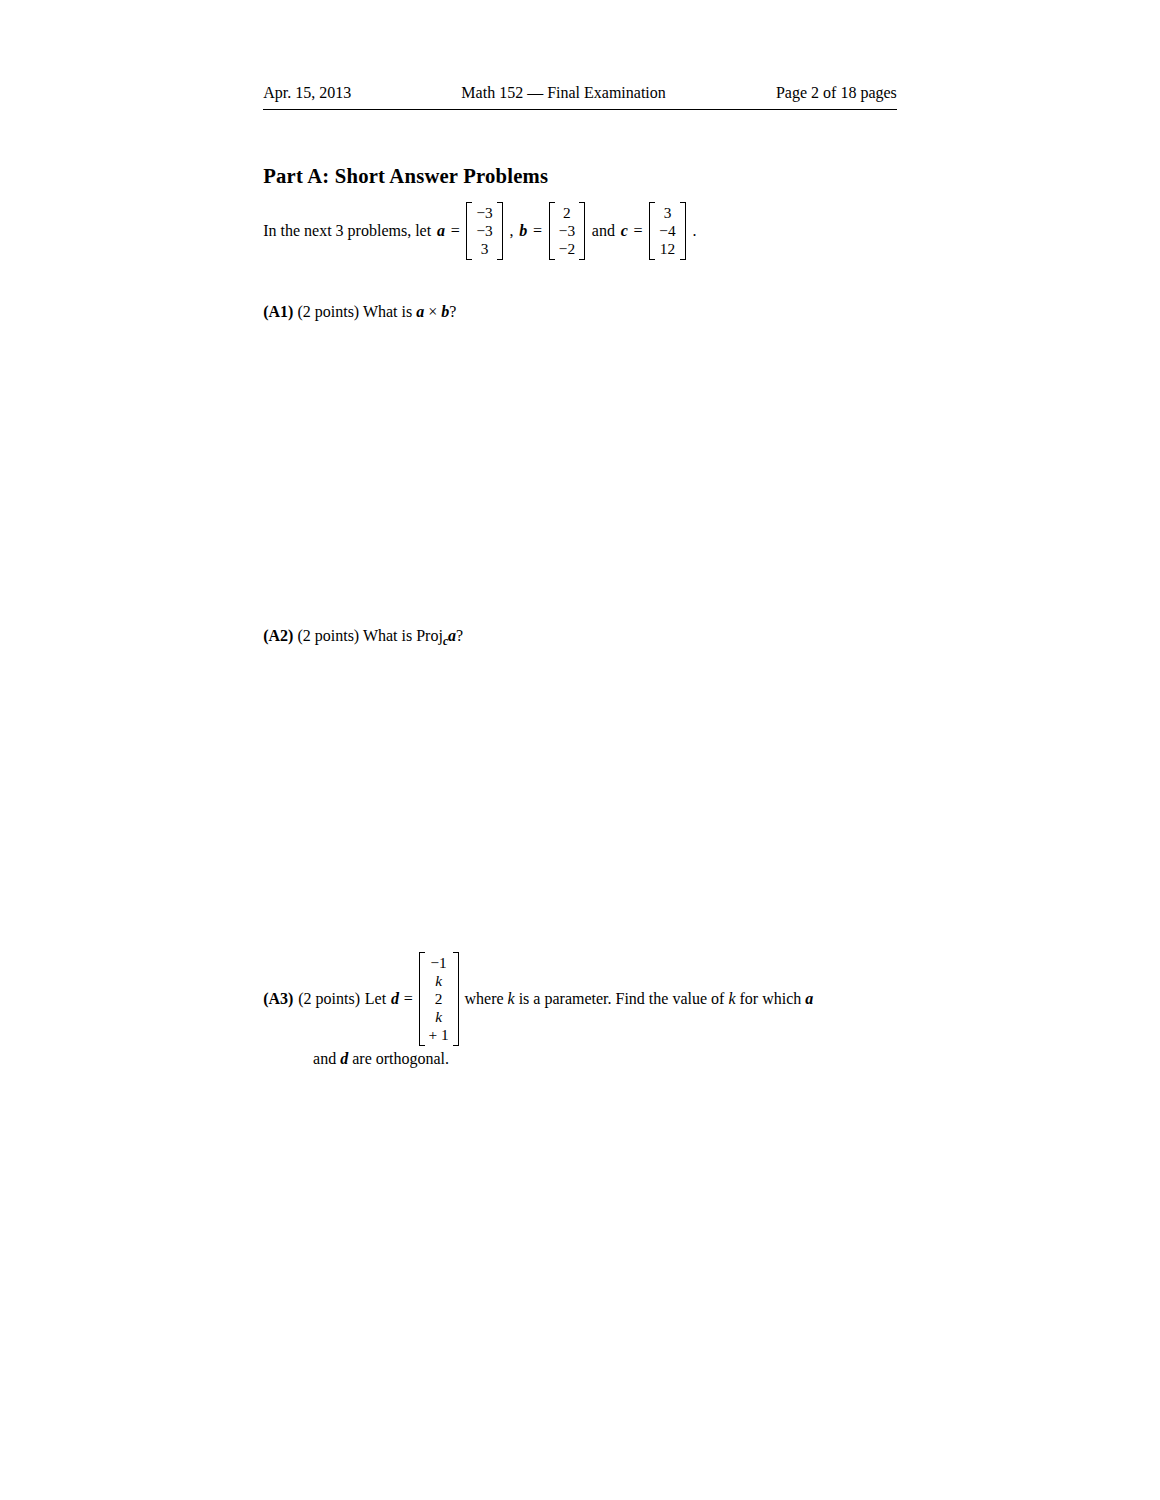Apr. 15, 2013
Math 152 — Final Examination
Page 2 of 18 pages
Part A: Short Answer Problems
In the next 3 problems, let a = −3 −3 3 , b = 2 −3 −2 and c = 3 −4 12 .
(A1) (2 points) What is a × b?
(A2) (2 points) What is Projca?
(A3) (2 points) Let d = −1 k 2k + 1 where k is a parameter. Find the value of k for which a
and d are orthogonal.